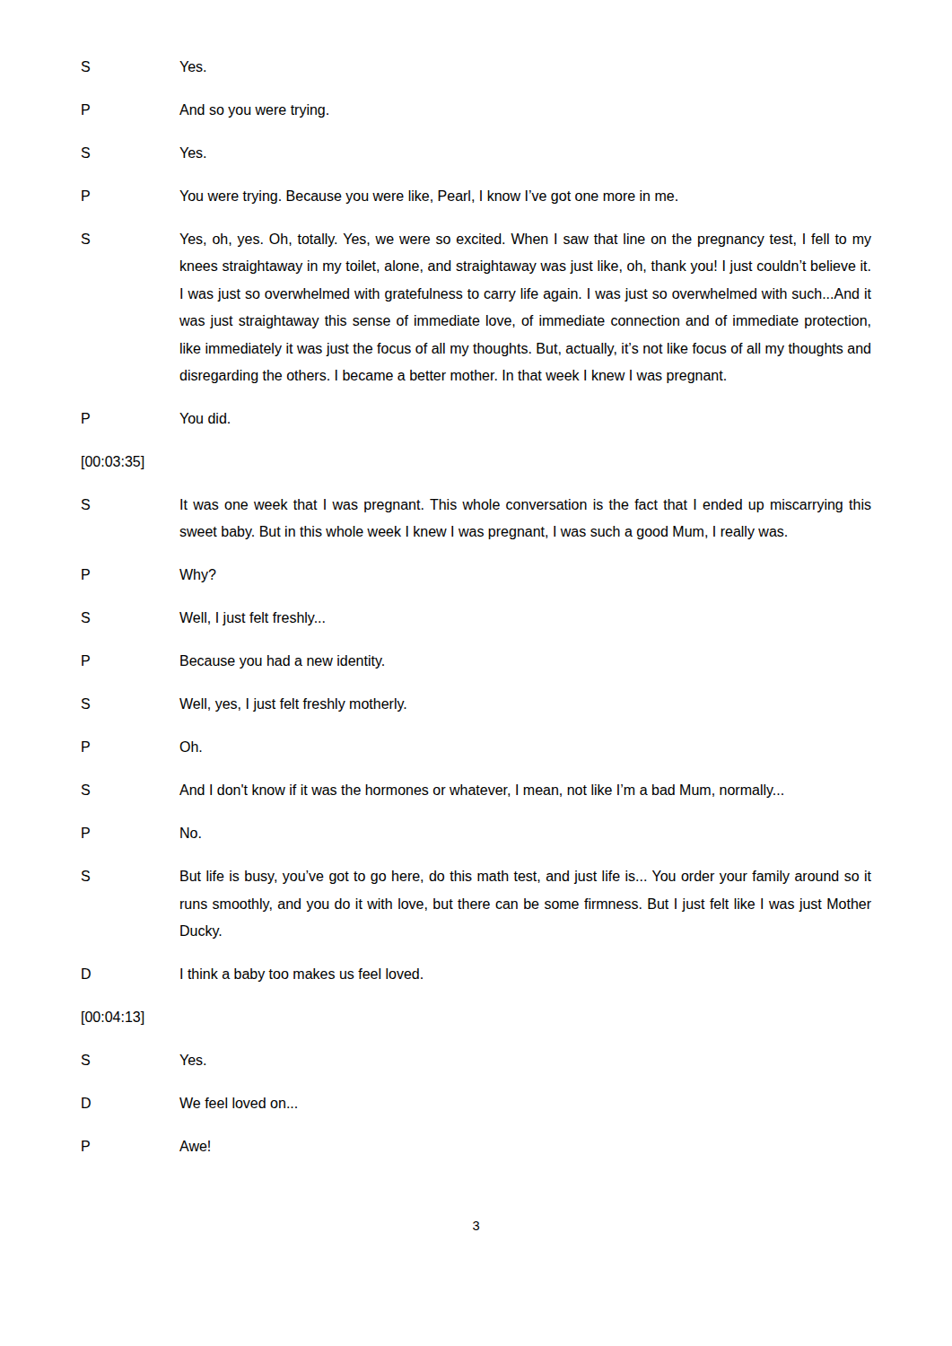S
Yes.
P
And so you were trying.
S
Yes.
P
You were trying. Because you were like, Pearl, I know I’ve got one more in me.
S
Yes, oh, yes. Oh, totally. Yes, we were so excited. When I saw that line on the pregnancy test, I fell to my knees straightaway in my toilet, alone, and straightaway was just like, oh, thank you! I just couldn’t believe it. I was just so overwhelmed with gratefulness to carry life again. I was just so overwhelmed with such...And it was just straightaway this sense of immediate love, of immediate connection and of immediate protection, like immediately it was just the focus of all my thoughts. But, actually, it’s not like focus of all my thoughts and disregarding the others. I became a better mother. In that week I knew I was pregnant.
P
You did.
[00:03:35]
S
It was one week that I was pregnant. This whole conversation is the fact that I ended up miscarrying this sweet baby. But in this whole week I knew I was pregnant, I was such a good Mum, I really was.
P
Why?
S
Well, I just felt freshly...
P
Because you had a new identity.
S
Well, yes, I just felt freshly motherly.
P
Oh.
S
And I don't know if it was the hormones or whatever, I mean, not like I’m a bad Mum, normally...
P
No.
S
But life is busy, you’ve got to go here, do this math test, and just life is... You order your family around so it runs smoothly, and you do it with love, but there can be some firmness. But I just felt like I was just Mother Ducky.
D
I think a baby too makes us feel loved.
[00:04:13]
S
Yes.
D
We feel loved on...
P
Awe!
3